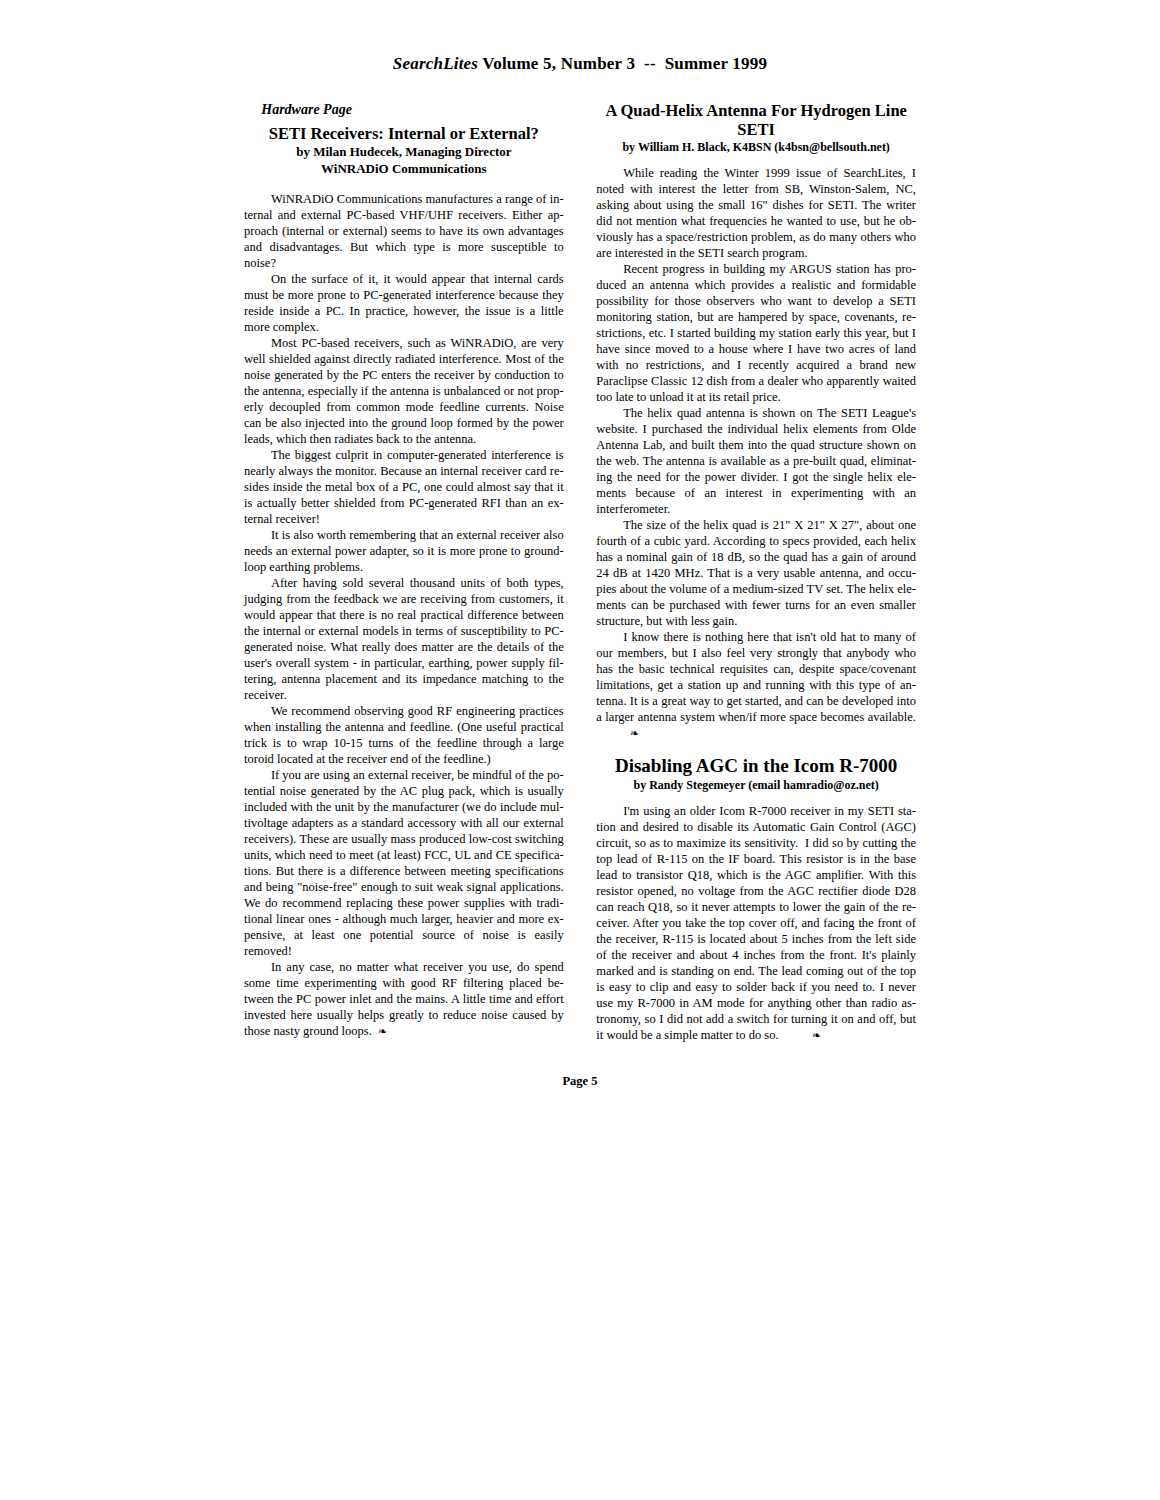SearchLites Volume 5, Number 3 -- Summer 1999
Hardware Page
SETI Receivers: Internal or External?
by Milan Hudecek, Managing Director
WiNRADiO Communications
WiNRADiO Communications manufactures a range of internal and external PC-based VHF/UHF receivers. Either approach (internal or external) seems to have its own advantages and disadvantages. But which type is more susceptible to noise?
On the surface of it, it would appear that internal cards must be more prone to PC-generated interference because they reside inside a PC. In practice, however, the issue is a little more complex.
Most PC-based receivers, such as WiNRADiO, are very well shielded against directly radiated interference. Most of the noise generated by the PC enters the receiver by conduction to the antenna, especially if the antenna is unbalanced or not properly decoupled from common mode feedline currents. Noise can be also injected into the ground loop formed by the power leads, which then radiates back to the antenna.
The biggest culprit in computer-generated interference is nearly always the monitor. Because an internal receiver card resides inside the metal box of a PC, one could almost say that it is actually better shielded from PC-generated RFI than an external receiver!
It is also worth remembering that an external receiver also needs an external power adapter, so it is more prone to ground-loop earthing problems.
After having sold several thousand units of both types, judging from the feedback we are receiving from customers, it would appear that there is no real practical difference between the internal or external models in terms of susceptibility to PC-generated noise. What really does matter are the details of the user's overall system - in particular, earthing, power supply filtering, antenna placement and its impedance matching to the receiver.
We recommend observing good RF engineering practices when installing the antenna and feedline. (One useful practical trick is to wrap 10-15 turns of the feedline through a large toroid located at the receiver end of the feedline.)
If you are using an external receiver, be mindful of the potential noise generated by the AC plug pack, which is usually included with the unit by the manufacturer (we do include multivoltage adapters as a standard accessory with all our external receivers). These are usually mass produced low-cost switching units, which need to meet (at least) FCC, UL and CE specifications. But there is a difference between meeting specifications and being "noise-free" enough to suit weak signal applications. We do recommend replacing these power supplies with traditional linear ones - although much larger, heavier and more expensive, at least one potential source of noise is easily removed!
In any case, no matter what receiver you use, do spend some time experimenting with good RF filtering placed between the PC power inlet and the mains. A little time and effort invested here usually helps greatly to reduce noise caused by those nasty ground loops.❧
A Quad-Helix Antenna For Hydrogen Line SETI
by William H. Black, K4BSN (k4bsn@bellsouth.net)
While reading the Winter 1999 issue of SearchLites, I noted with interest the letter from SB, Winston-Salem, NC, asking about using the small 16" dishes for SETI. The writer did not mention what frequencies he wanted to use, but he obviously has a space/restriction problem, as do many others who are interested in the SETI search program.
Recent progress in building my ARGUS station has produced an antenna which provides a realistic and formidable possibility for those observers who want to develop a SETI monitoring station, but are hampered by space, covenants, restrictions, etc. I started building my station early this year, but I have since moved to a house where I have two acres of land with no restrictions, and I recently acquired a brand new Paraclipse Classic 12 dish from a dealer who apparently waited too late to unload it at its retail price.
The helix quad antenna is shown on The SETI League's website. I purchased the individual helix elements from Olde Antenna Lab, and built them into the quad structure shown on the web. The antenna is available as a pre-built quad, eliminating the need for the power divider. I got the single helix elements because of an interest in experimenting with an interferometer.
The size of the helix quad is 21" X 21" X 27", about one fourth of a cubic yard. According to specs provided, each helix has a nominal gain of 18 dB, so the quad has a gain of around 24 dB at 1420 MHz. That is a very usable antenna, and occupies about the volume of a medium-sized TV set. The helix elements can be purchased with fewer turns for an even smaller structure, but with less gain.
I know there is nothing here that isn't old hat to many of our members, but I also feel very strongly that anybody who has the basic technical requisites can, despite space/covenant limitations, get a station up and running with this type of antenna. It is a great way to get started, and can be developed into a larger antenna system when/if more space becomes available. ❧
Disabling AGC in the Icom R-7000
by Randy Stegemeyer (email hamradio@oz.net)
I'm using an older Icom R-7000 receiver in my SETI station and desired to disable its Automatic Gain Control (AGC) circuit, so as to maximize its sensitivity. I did so by cutting the top lead of R-115 on the IF board. This resistor is in the base lead to transistor Q18, which is the AGC amplifier. With this resistor opened, no voltage from the AGC rectifier diode D28 can reach Q18, so it never attempts to lower the gain of the receiver. After you take the top cover off, and facing the front of the receiver, R-115 is located about 5 inches from the left side of the receiver and about 4 inches from the front. It's plainly marked and is standing on end. The lead coming out of the top is easy to clip and easy to solder back if you need to. I never use my R-7000 in AM mode for anything other than radio astronomy, so I did not add a switch for turning it on and off, but it would be a simple matter to do so. ❧
Page 5